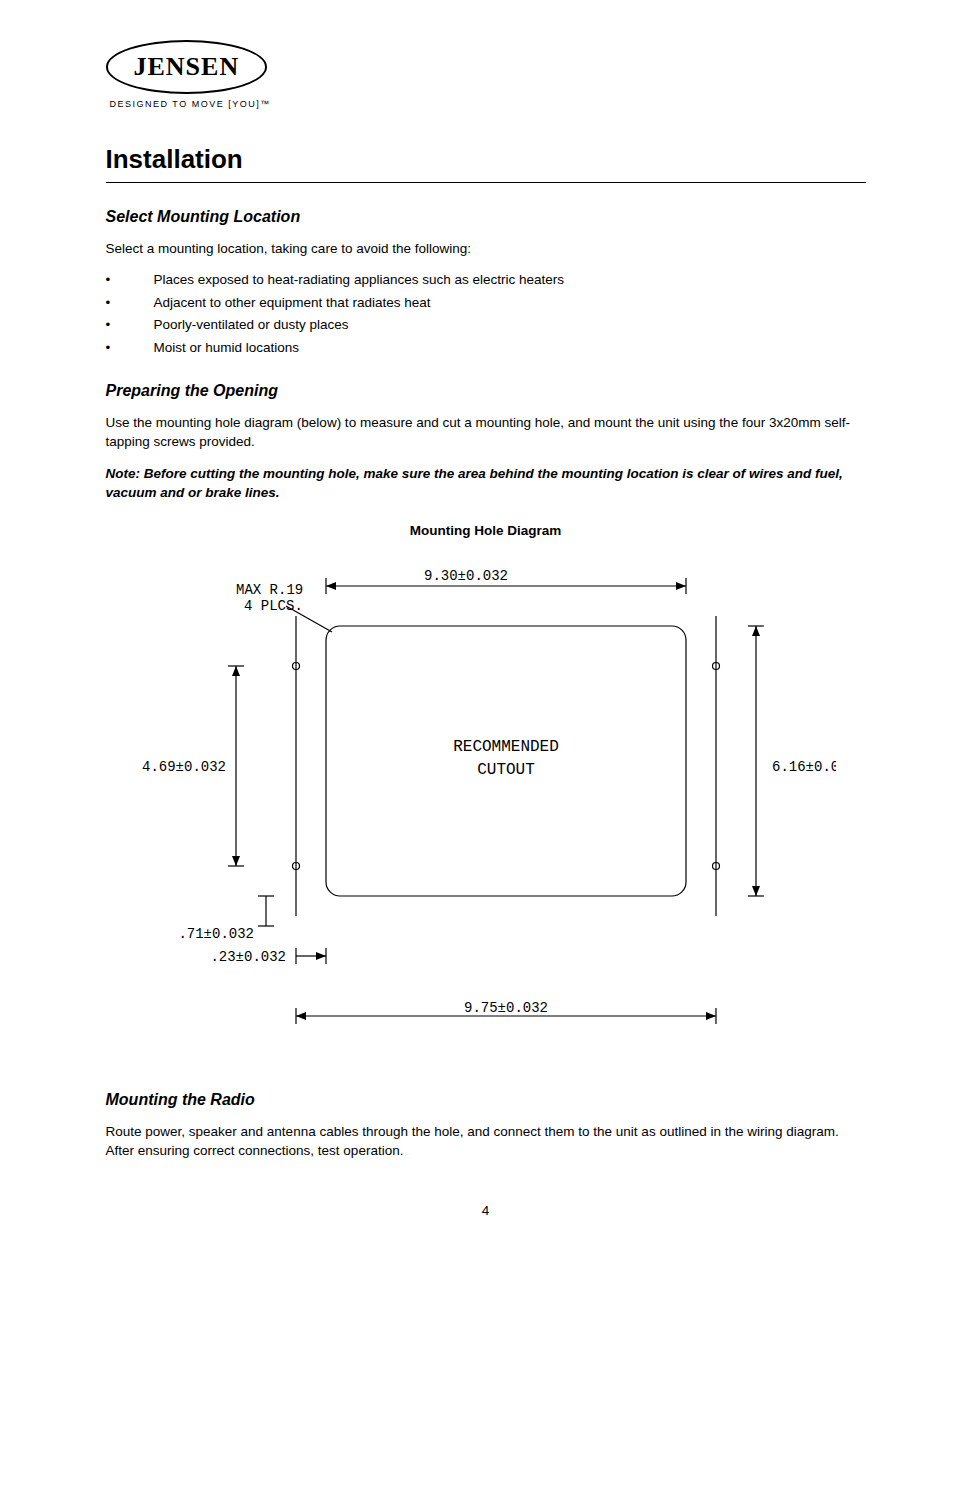JENSEN
DESIGNED TO MOVE [YOU]™
Installation
Select Mounting Location
Select a mounting location, taking care to avoid the following:
Places exposed to heat-radiating appliances such as electric heaters
Adjacent to other equipment that radiates heat
Poorly-ventilated or dusty places
Moist or humid locations
Preparing the Opening
Use the mounting hole diagram (below) to measure and cut a mounting hole, and mount the unit using the four 3x20mm self-tapping screws provided.
Note: Before cutting the mounting hole, make sure the area behind the mounting location is clear of wires and fuel, vacuum and or brake lines.
Mounting Hole Diagram
9.30±0.032 9.75±0.032 4.69±0.032 6.16±0.032 .71±0.032 .23±0.032 MAX R.19 4 PLCS. RECOMMENDED CUTOUT
Mounting the Radio
Route power, speaker and antenna cables through the hole, and connect them to the unit as outlined in the wiring diagram. After ensuring correct connections, test operation.
4